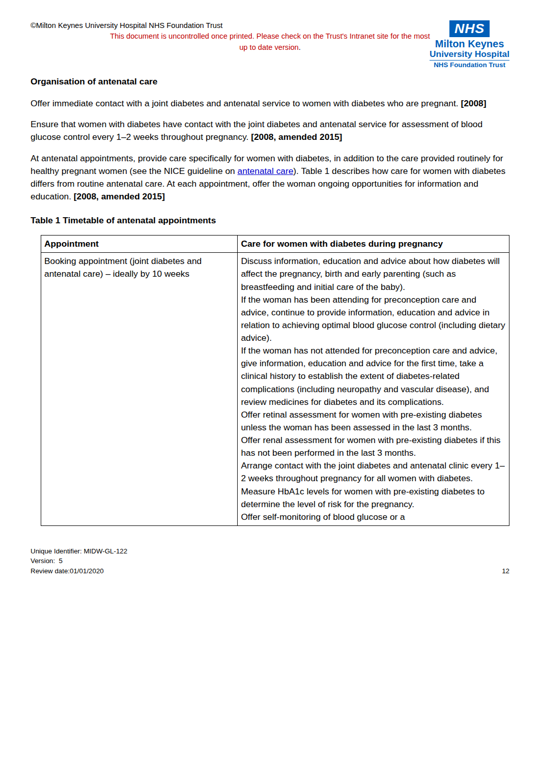©Milton Keynes University Hospital NHS Foundation Trust
This document is uncontrolled once printed. Please check on the Trust's Intranet site for the most up to date version.
NHS
Milton Keynes
University Hospital
NHS Foundation Trust
Organisation of antenatal care
Offer immediate contact with a joint diabetes and antenatal service to women with diabetes who are pregnant. [2008]
Ensure that women with diabetes have contact with the joint diabetes and antenatal service for assessment of blood glucose control every 1–2 weeks throughout pregnancy. [2008, amended 2015]
At antenatal appointments, provide care specifically for women with diabetes, in addition to the care provided routinely for healthy pregnant women (see the NICE guideline on antenatal care). Table 1 describes how care for women with diabetes differs from routine antenatal care. At each appointment, offer the woman ongoing opportunities for information and education. [2008, amended 2015]
Table 1 Timetable of antenatal appointments
| Appointment | Care for women with diabetes during pregnancy |
| --- | --- |
| Booking appointment (joint diabetes and antenatal care) – ideally by 10 weeks | Discuss information, education and advice about how diabetes will affect the pregnancy, birth and early parenting (such as breastfeeding and initial care of the baby). If the woman has been attending for preconception care and advice, continue to provide information, education and advice in relation to achieving optimal blood glucose control (including dietary advice). If the woman has not attended for preconception care and advice, give information, education and advice for the first time, take a clinical history to establish the extent of diabetes-related complications (including neuropathy and vascular disease), and review medicines for diabetes and its complications. Offer retinal assessment for women with pre-existing diabetes unless the woman has been assessed in the last 3 months. Offer renal assessment for women with pre-existing diabetes if this has not been performed in the last 3 months. Arrange contact with the joint diabetes and antenatal clinic every 1–2 weeks throughout pregnancy for all women with diabetes. Measure HbA1c levels for women with pre-existing diabetes to determine the level of risk for the pregnancy. Offer self-monitoring of blood glucose or a |
Unique Identifier: MIDW-GL-122
Version: 5
Review date:01/01/2020 12